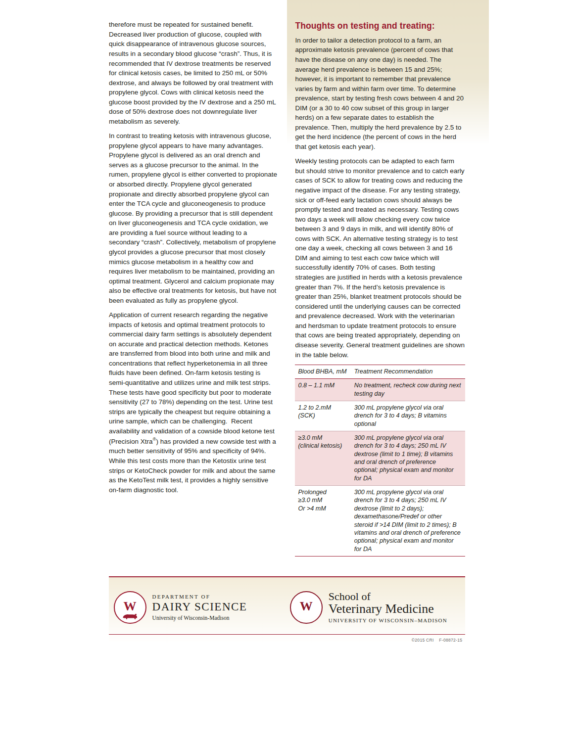therefore must be repeated for sustained benefit. Decreased liver production of glucose, coupled with quick disappearance of intravenous glucose sources, results in a secondary blood glucose “crash”. Thus, it is recommended that IV dextrose treatments be reserved for clinical ketosis cases, be limited to 250 mL or 50% dextrose, and always be followed by oral treatment with propylene glycol. Cows with clinical ketosis need the glucose boost provided by the IV dextrose and a 250 mL dose of 50% dextrose does not downregulate liver metabolism as severely.
In contrast to treating ketosis with intravenous glucose, propylene glycol appears to have many advantages. Propylene glycol is delivered as an oral drench and serves as a glucose precursor to the animal. In the rumen, propylene glycol is either converted to propionate or absorbed directly. Propylene glycol generated propionate and directly absorbed propylene glycol can enter the TCA cycle and gluconeogenesis to produce glucose. By providing a precursor that is still dependent on liver gluconeogenesis and TCA cycle oxidation, we are providing a fuel source without leading to a secondary “crash”. Collectively, metabolism of propylene glycol provides a glucose precursor that most closely mimics glucose metabolism in a healthy cow and requires liver metabolism to be maintained, providing an optimal treatment. Glycerol and calcium propionate may also be effective oral treatments for ketosis, but have not been evaluated as fully as propylene glycol.
Application of current research regarding the negative impacts of ketosis and optimal treatment protocols to commercial dairy farm settings is absolutely dependent on accurate and practical detection methods. Ketones are transferred from blood into both urine and milk and concentrations that reflect hyperketonemia in all three fluids have been defined. On-farm ketosis testing is semi-quantitative and utilizes urine and milk test strips. These tests have good specificity but poor to moderate sensitivity (27 to 78%) depending on the test. Urine test strips are typically the cheapest but require obtaining a urine sample, which can be challenging. Recent availability and validation of a cowside blood ketone test (Precision Xtra®) has provided a new cowside test with a much better sensitivity of 95% and specificity of 94%. While this test costs more than the Ketostix urine test strips or KetoCheck powder for milk and about the same as the KetoTest milk test, it provides a highly sensitive on-farm diagnostic tool.
Thoughts on testing and treating:
In order to tailor a detection protocol to a farm, an approximate ketosis prevalence (percent of cows that have the disease on any one day) is needed. The average herd prevalence is between 15 and 25%; however, it is important to remember that prevalence varies by farm and within farm over time. To determine prevalence, start by testing fresh cows between 4 and 20 DIM (or a 30 to 40 cow subset of this group in larger herds) on a few separate dates to establish the prevalence. Then, multiply the herd prevalence by 2.5 to get the herd incidence (the percent of cows in the herd that get ketosis each year).
Weekly testing protocols can be adapted to each farm but should strive to monitor prevalence and to catch early cases of SCK to allow for treating cows and reducing the negative impact of the disease. For any testing strategy, sick or off-feed early lactation cows should always be promptly tested and treated as necessary. Testing cows two days a week will allow checking every cow twice between 3 and 9 days in milk, and will identify 80% of cows with SCK. An alternative testing strategy is to test one day a week, checking all cows between 3 and 16 DIM and aiming to test each cow twice which will successfully identify 70% of cases. Both testing strategies are justified in herds with a ketosis prevalence greater than 7%. If the herd’s ketosis prevalence is greater than 25%, blanket treatment protocols should be considered until the underlying causes can be corrected and prevalence decreased. Work with the veterinarian and herdsman to update treatment protocols to ensure that cows are being treated appropriately, depending on disease severity. General treatment guidelines are shown in the table below.
| Blood BHBA, mM | Treatment Recommendation |
| --- | --- |
| 0.8 – 1.1 mM | No treatment, recheck cow during next testing day |
| 1.2 to 2.mM (SCK) | 300 mL propylene glycol via oral drench for 3 to 4 days; B vitamins optional |
| ≥3.0 mM (clinical ketosis) | 300 mL propylene glycol via oral drench for 3 to 4 days; 250 mL IV dextrose (limit to 1 time); B vitamins and oral drench of preference optional; physical exam and monitor for DA |
| Prolonged ≥3.0 mM Or >4 mM | 300 mL propylene glycol via oral drench for 3 to 4 days; 250 mL IV dextrose (limit to 2 days); dexamethasone/Predef or other steroid if >14 DIM (limit to 2 times); B vitamins and oral drench of preference optional; physical exam and monitor for DA |
W
Department of
Dairy Science
University of Wisconsin-Madison
W
School of
Veterinary Medicine
University of Wisconsin–Madison
©2015 CRI F-08872-15